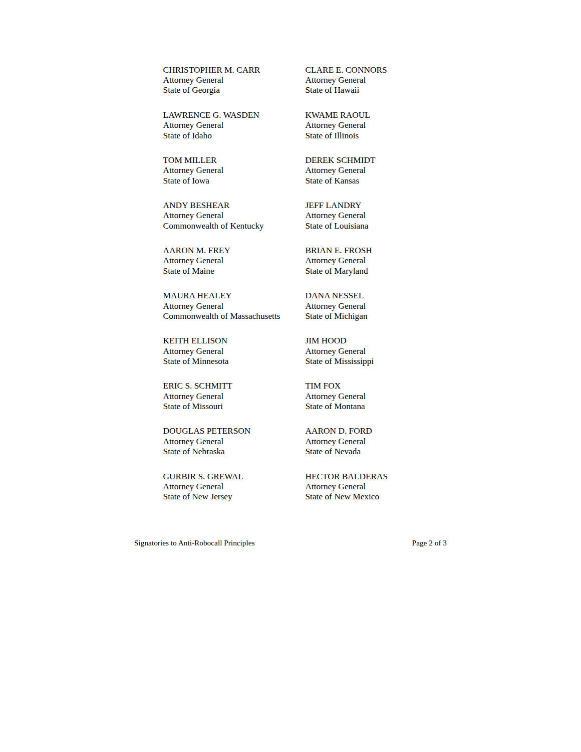| Christopher M. Carr Attorney General State of Georgia | Clare E. Connors Attorney General State of Hawaii |
| Lawrence G. Wasden Attorney General State of Idaho | Kwame Raoul Attorney General State of Illinois |
| Tom Miller Attorney General State of Iowa | Derek Schmidt Attorney General State of Kansas |
| Andy Beshear Attorney General Commonwealth of Kentucky | Jeff Landry Attorney General State of Louisiana |
| Aaron M. Frey Attorney General State of Maine | Brian E. Frosh Attorney General State of Maryland |
| Maura Healey Attorney General Commonwealth of Massachusetts | Dana Nessel Attorney General State of Michigan |
| Keith Ellison Attorney General State of Minnesota | Jim Hood Attorney General State of Mississippi |
| Eric S. Schmitt Attorney General State of Missouri | Tim Fox Attorney General State of Montana |
| Douglas Peterson Attorney General State of Nebraska | Aaron D. Ford Attorney General State of Nevada |
| Gurbir S. Grewal Attorney General State of New Jersey | Hector Balderas Attorney General State of New Mexico |
Signatories to Anti-Robocall Principles Page 2 of 3